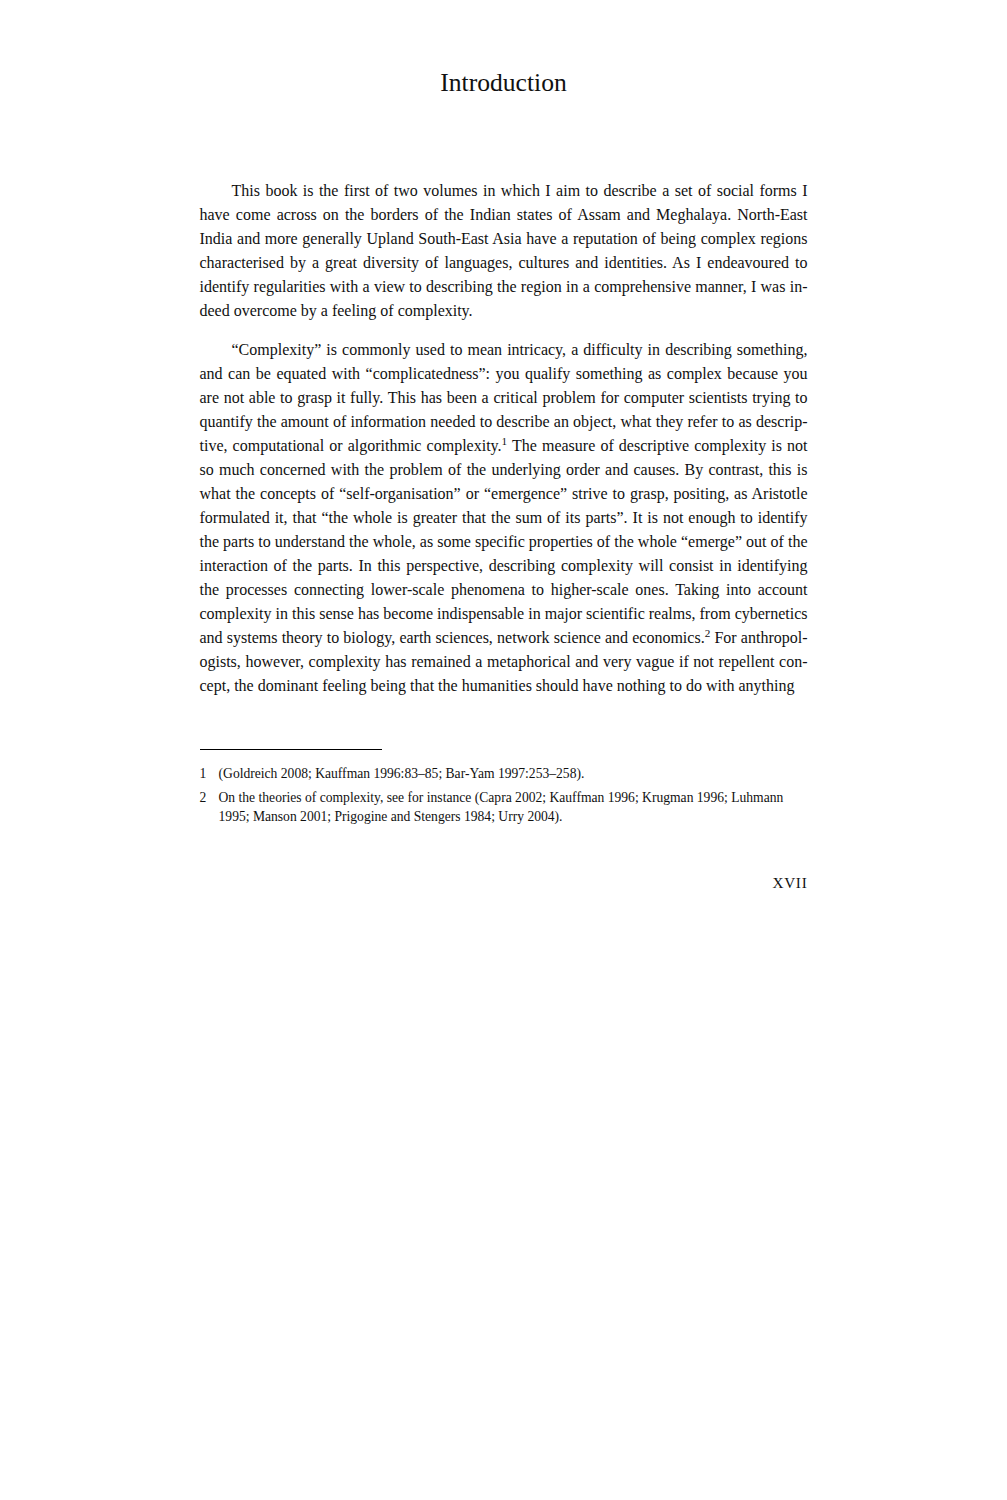Introduction
This book is the first of two volumes in which I aim to describe a set of social forms I have come across on the borders of the Indian states of Assam and Meghalaya. North-East India and more generally Upland South-East Asia have a reputation of being complex regions characterised by a great diversity of languages, cultures and identities. As I endeavoured to identify regularities with a view to describing the region in a comprehensive manner, I was indeed overcome by a feeling of complexity.
“Complexity” is commonly used to mean intricacy, a difficulty in describing something, and can be equated with “complicatedness”: you qualify something as complex because you are not able to grasp it fully. This has been a critical problem for computer scientists trying to quantify the amount of information needed to describe an object, what they refer to as descriptive, computational or algorithmic complexity.1 The measure of descriptive complexity is not so much concerned with the problem of the underlying order and causes. By contrast, this is what the concepts of “self-organisation” or “emergence” strive to grasp, positing, as Aristotle formulated it, that “the whole is greater that the sum of its parts”. It is not enough to identify the parts to understand the whole, as some specific properties of the whole “emerge” out of the interaction of the parts. In this perspective, describing complexity will consist in identifying the processes connecting lower-scale phenomena to higher-scale ones. Taking into account complexity in this sense has become indispensable in major scientific realms, from cybernetics and systems theory to biology, earth sciences, network science and economics.2 For anthropologists, however, complexity has remained a metaphorical and very vague if not repellent concept, the dominant feeling being that the humanities should have nothing to do with anything
1(Goldreich 2008; Kauffman 1996:83–85; Bar-Yam 1997:253–258).
2 On the theories of complexity, see for instance (Capra 2002; Kauffman 1996; Krugman 1996; Luhmann 1995; Manson 2001; Prigogine and Stengers 1984; Urry 2004).
XVII